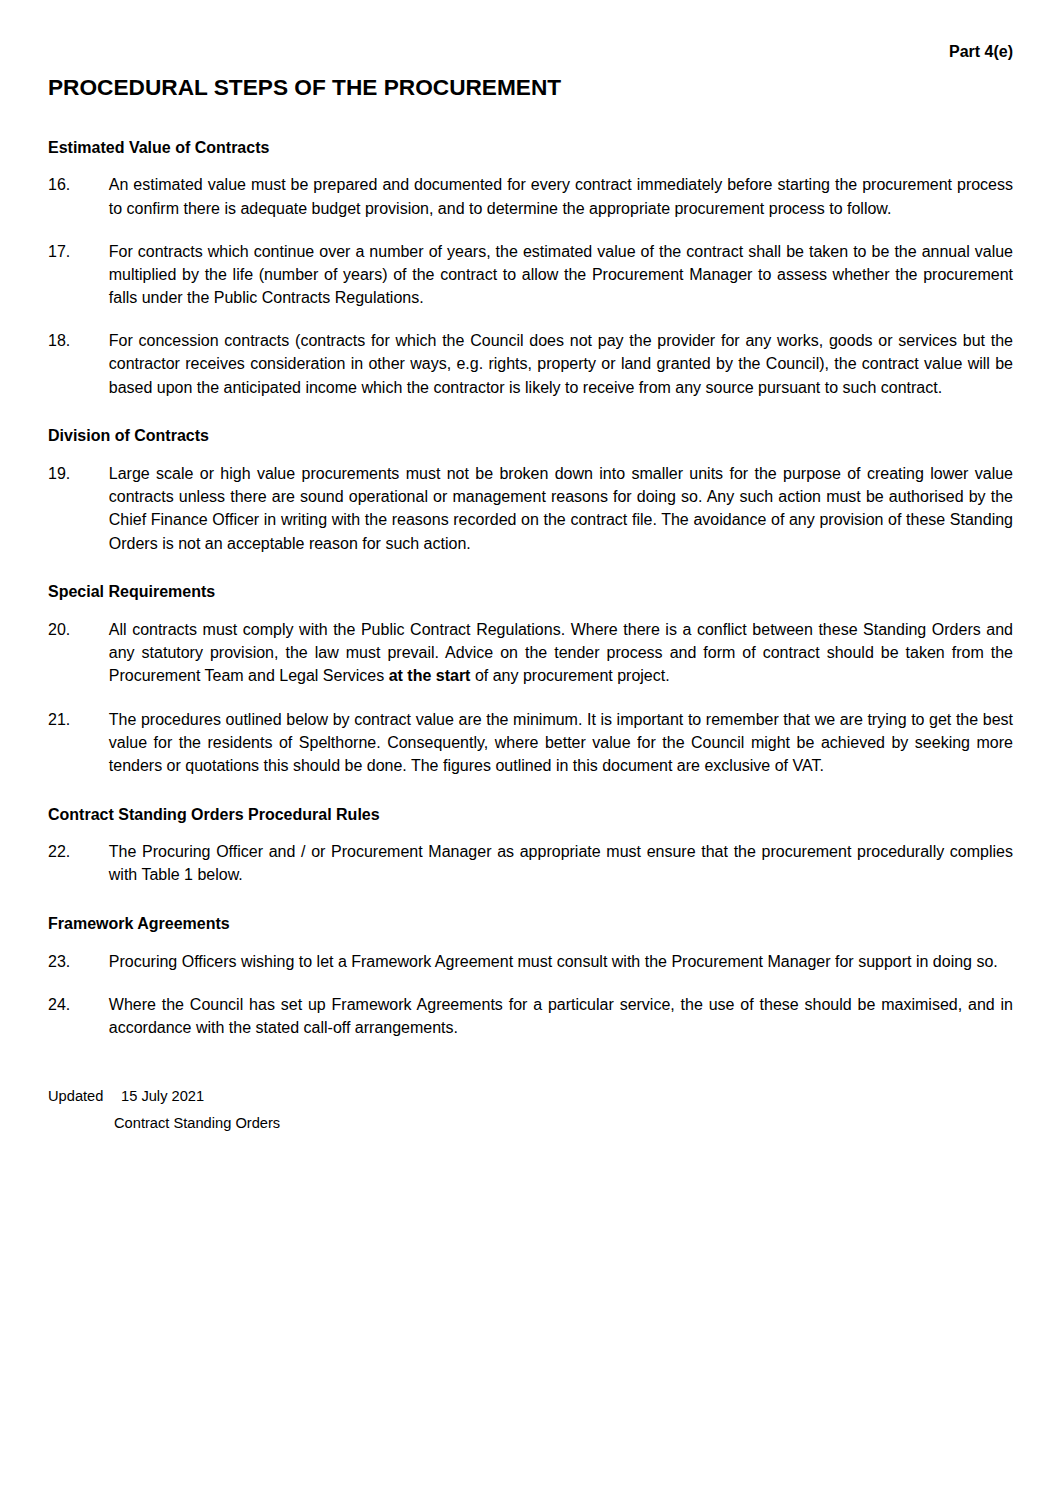Part 4(e)
PROCEDURAL STEPS OF THE PROCUREMENT
Estimated Value of Contracts
16. An estimated value must be prepared and documented for every contract immediately before starting the procurement process to confirm there is adequate budget provision, and to determine the appropriate procurement process to follow.
17. For contracts which continue over a number of years, the estimated value of the contract shall be taken to be the annual value multiplied by the life (number of years) of the contract to allow the Procurement Manager to assess whether the procurement falls under the Public Contracts Regulations.
18. For concession contracts (contracts for which the Council does not pay the provider for any works, goods or services but the contractor receives consideration in other ways, e.g. rights, property or land granted by the Council), the contract value will be based upon the anticipated income which the contractor is likely to receive from any source pursuant to such contract.
Division of Contracts
19. Large scale or high value procurements must not be broken down into smaller units for the purpose of creating lower value contracts unless there are sound operational or management reasons for doing so. Any such action must be authorised by the Chief Finance Officer in writing with the reasons recorded on the contract file. The avoidance of any provision of these Standing Orders is not an acceptable reason for such action.
Special Requirements
20. All contracts must comply with the Public Contract Regulations. Where there is a conflict between these Standing Orders and any statutory provision, the law must prevail. Advice on the tender process and form of contract should be taken from the Procurement Team and Legal Services at the start of any procurement project.
21. The procedures outlined below by contract value are the minimum. It is important to remember that we are trying to get the best value for the residents of Spelthorne. Consequently, where better value for the Council might be achieved by seeking more tenders or quotations this should be done. The figures outlined in this document are exclusive of VAT.
Contract Standing Orders Procedural Rules
22. The Procuring Officer and / or Procurement Manager as appropriate must ensure that the procurement procedurally complies with Table 1 below.
Framework Agreements
23. Procuring Officers wishing to let a Framework Agreement must consult with the Procurement Manager for support in doing so.
24. Where the Council has set up Framework Agreements for a particular service, the use of these should be maximised, and in accordance with the stated call-off arrangements.
Updated 15 July 2021
Contract Standing Orders